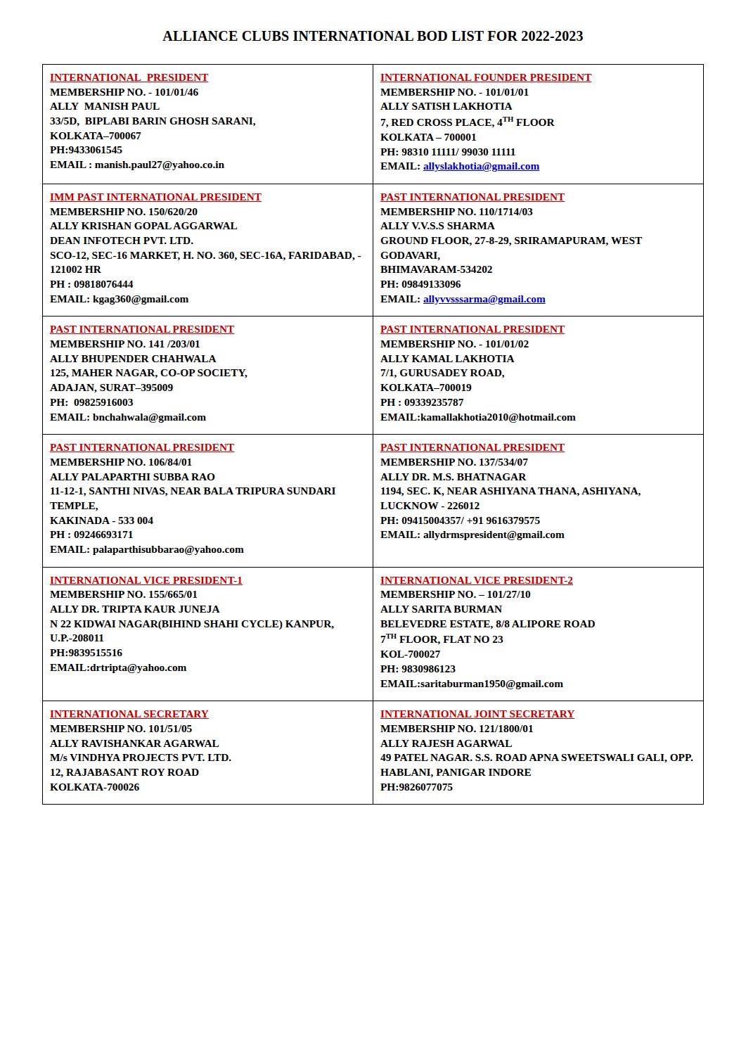ALLIANCE CLUBS INTERNATIONAL BOD LIST FOR 2022-2023
| INTERNATIONAL PRESIDENT MEMBERSHIP NO. - 101/01/46 ALLY MANISH PAUL 33/5D, BIPLABI BARIN GHOSH SARANI, KOLKATA–700067 PH:9433061545 EMAIL : manish.paul27@yahoo.co.in | INTERNATIONAL FOUNDER PRESIDENT MEMBERSHIP NO. - 101/01/01 ALLY SATISH LAKHOTIA 7, RED CROSS PLACE, 4 TH FLOOR KOLKATA – 700001 PH: 98310 11111/ 99030 11111 EMAIL: allyslakhotia@gmail.com |
| IMM PAST INTERNATIONAL PRESIDENT MEMBERSHIP NO. 150/620/20 ALLY KRISHAN GOPAL AGGARWAL DEAN INFOTECH PVT. LTD. SCO-12, SEC-16 MARKET, H. NO. 360, SEC-16A, FARIDABAD, - 121002 HR PH : 09818076444 EMAIL: kgag360@gmail.com | PAST INTERNATIONAL PRESIDENT MEMBERSHIP NO. 110/1714/03 ALLY V.V.S.S SHARMA GROUND FLOOR, 27-8-29, SRIRAMAPURAM, WEST GODAVARI, BHIMAVARAM-534202 PH: 09849133096 EMAIL: allyvvsssarma@gmail.com |
| PAST INTERNATIONAL PRESIDENT MEMBERSHIP NO. 141 /203/01 ALLY BHUPENDER CHAHWALA 125, MAHER NAGAR, CO-OP SOCIETY, ADAJAN, SURAT–395009 PH: 09825916003 EMAIL: bnchahwala@gmail.com | PAST INTERNATIONAL PRESIDENT MEMBERSHIP NO. - 101/01/02 ALLY KAMAL LAKHOTIA 7/1, GURUSADEY ROAD, KOLKATA–700019 PH : 09339235787 EMAIL:kamallakhotia2010@hotmail.com |
| PAST INTERNATIONAL PRESIDENT MEMBERSHIP NO. 106/84/01 ALLY PALAPARTHI SUBBA RAO 11-12-1, SANTHI NIVAS, NEAR BALA TRIPURA SUNDARI TEMPLE, KAKINADA - 533 004 PH : 09246693171 EMAIL: palaparthisubbarao@yahoo.com | PAST INTERNATIONAL PRESIDENT MEMBERSHIP NO. 137/534/07 ALLY DR. M.S. BHATNAGAR 1194, SEC. K, NEAR ASHIYANA THANA, ASHIYANA, LUCKNOW - 226012 PH: 09415004357/ +91 9616379575 EMAIL: allydrmspresident@gmail.com |
| INTERNATIONAL VICE PRESIDENT-1 MEMBERSHIP NO. 155/665/01 ALLY DR. TRIPTA KAUR JUNEJA N 22 KIDWAI NAGAR(BIHIND SHAHI CYCLE) KANPUR, U.P.-208011 PH:9839515516 EMAIL:drtripta@yahoo.com | INTERNATIONAL VICE PRESIDENT-2 MEMBERSHIP NO. – 101/27/10 ALLY SARITA BURMAN BELEVEDRE ESTATE, 8/8 ALIPORE ROAD 7 TH FLOOR, FLAT NO 23 KOL-700027 PH: 9830986123 EMAIL:saritaburman1950@gmail.com |
| INTERNATIONAL SECRETARY MEMBERSHIP NO. 101/51/05 ALLY RAVISHANKAR AGARWAL M/s VINDHYA PROJECTS PVT. LTD. 12, RAJABASANT ROY ROAD KOLKATA-700026 | INTERNATIONAL JOINT SECRETARY MEMBERSHIP NO. 121/1800/01 ALLY RAJESH AGARWAL 49 PATEL NAGAR. S.S. ROAD APNA SWEETSWALI GALI, OPP. HABLANI, PANIGAR INDORE PH:9826077075 |